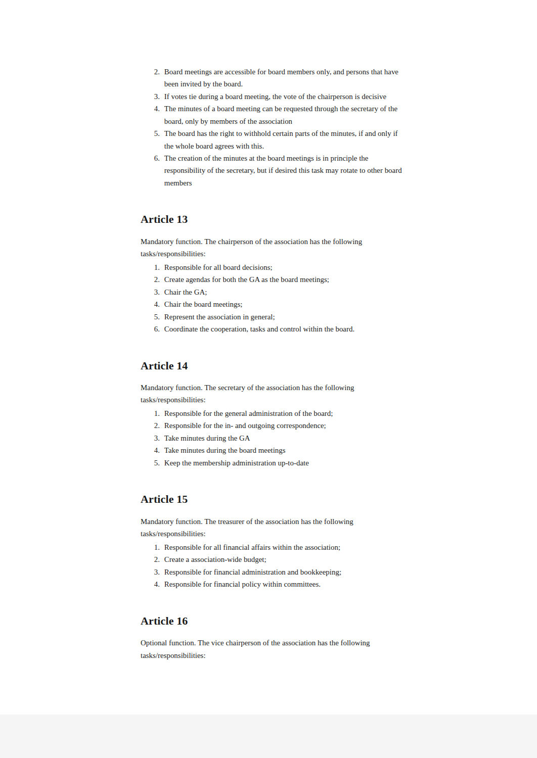Board meetings are accessible for board members only, and persons that have been invited by the board.
If votes tie during a board meeting, the vote of the chairperson is decisive
The minutes of a board meeting can be requested through the secretary of the board, only by members of the association
The board has the right to withhold certain parts of the minutes, if and only if the whole board agrees with this.
The creation of the minutes at the board meetings is in principle the responsibility of the secretary, but if desired this task may rotate to other board members
Article 13
Mandatory function. The chairperson of the association has the following tasks/responsibilities:
Responsible for all board decisions;
Create agendas for both the GA as the board meetings;
Chair the GA;
Chair the board meetings;
Represent the association in general;
Coordinate the cooperation, tasks and control within the board.
Article 14
Mandatory function. The secretary of the association has the following tasks/responsibilities:
Responsible for the general administration of the board;
Responsible for the in- and outgoing correspondence;
Take minutes during the GA
Take minutes during the board meetings
Keep the membership administration up-to-date
Article 15
Mandatory function. The treasurer of the association has the following tasks/responsibilities:
Responsible for all financial affairs within the association;
Create a association-wide budget;
Responsible for financial administration and bookkeeping;
Responsible for financial policy within committees.
Article 16
Optional function. The vice chairperson of the association has the following tasks/responsibilities: